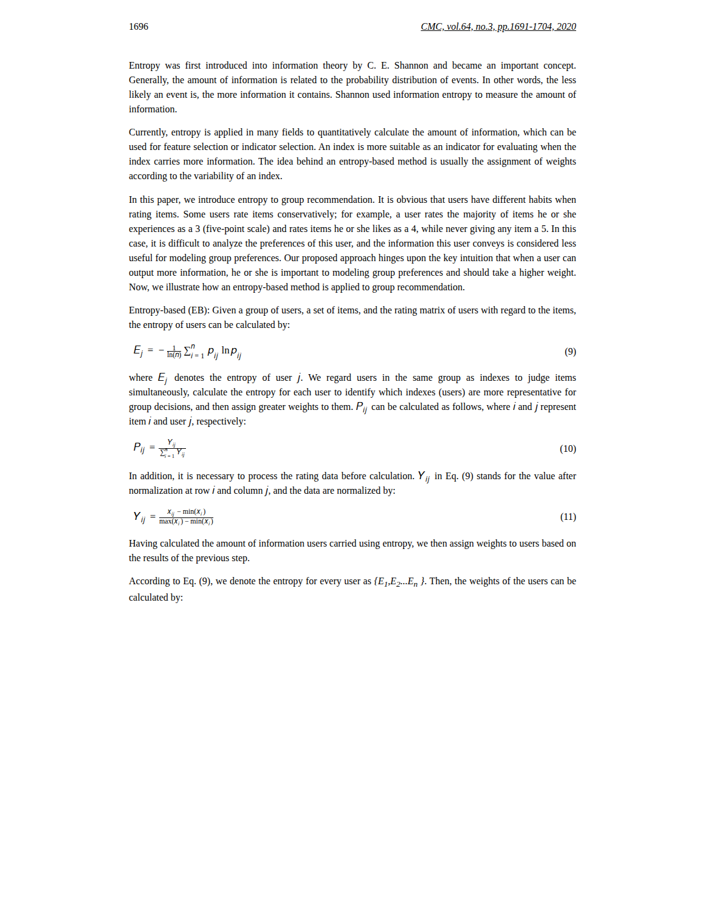1696 CMC, vol.64, no.3, pp.1691-1704, 2020
Entropy was first introduced into information theory by C. E. Shannon and became an important concept. Generally, the amount of information is related to the probability distribution of events. In other words, the less likely an event is, the more information it contains. Shannon used information entropy to measure the amount of information.
Currently, entropy is applied in many fields to quantitatively calculate the amount of information, which can be used for feature selection or indicator selection. An index is more suitable as an indicator for evaluating when the index carries more information. The idea behind an entropy-based method is usually the assignment of weights according to the variability of an index.
In this paper, we introduce entropy to group recommendation. It is obvious that users have different habits when rating items. Some users rate items conservatively; for example, a user rates the majority of items he or she experiences as a 3 (five-point scale) and rates items he or she likes as a 4, while never giving any item a 5. In this case, it is difficult to analyze the preferences of this user, and the information this user conveys is considered less useful for modeling group preferences. Our proposed approach hinges upon the key intuition that when a user can output more information, he or she is important to modeling group preferences and should take a higher weight. Now, we illustrate how an entropy-based method is applied to group recommendation.
Entropy-based (EB): Given a group of users, a set of items, and the rating matrix of users with regard to the items, the entropy of users can be calculated by:
Ej = − 1 ln(n) ∑ i=1 n pij ln pij (9)
where Ej denotes the entropy of user j. We regard users in the same group as indexes to judge items simultaneously, calculate the entropy for each user to identify which indexes (users) are more representative for group decisions, and then assign greater weights to them. Pij can be calculated as follows, where i and j represent item i and user j, respectively:
Pij = Yij ∑ i=1 n Yij (10)
In addition, it is necessary to process the rating data before calculation. Yij in Eq. (9) stands for the value after normalization at row i and column j, and the data are normalized by:
Yij = xij − min(xi) max(xi) − min(xi) (11)
Having calculated the amount of information users carried using entropy, we then assign weights to users based on the results of the previous step.
According to Eq. (9), we denote the entropy for every user as {E1,E2...En }. Then, the weights of the users can be calculated by: